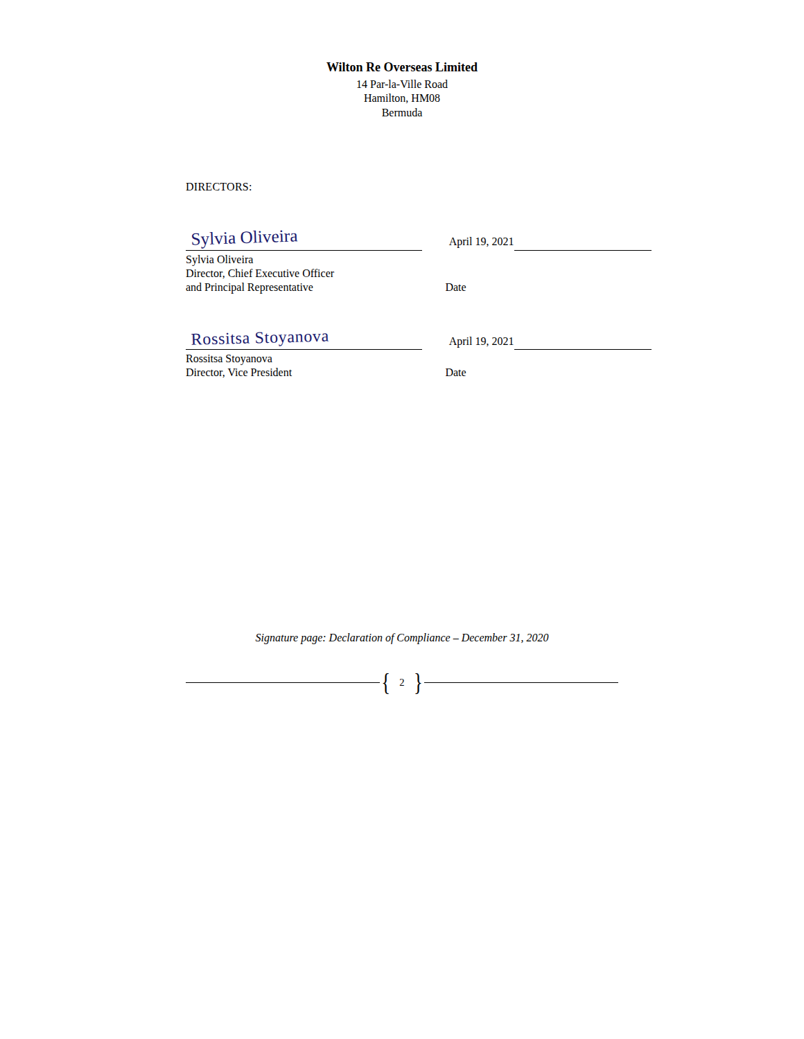Wilton Re Overseas Limited
14 Par-la-Ville Road
Hamilton, HM08
Bermuda
DIRECTORS:
Sylvia Oliveira
April 19, 2021
Sylvia Oliveira Director, Chief Executive Officer and Principal Representative
Date
Rossitsa Stoyanova
April 19, 2021
Rossitsa Stoyanova Director, Vice President
Date
Signature page: Declaration of Compliance – December 31, 2020
{ 2 }